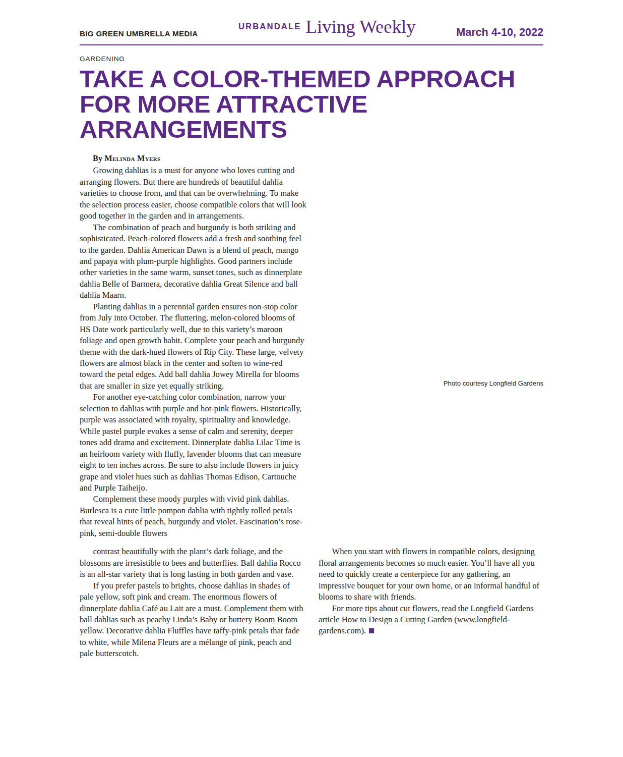Big Green Umbrella Media
Urbandale Living Weekly
March 4-10, 2022
Gardening
Take a Color-Themed Approach for More Attractive Arrangements
By Melinda Myers
Growing dahlias is a must for anyone who loves cutting and arranging flowers. But there are hundreds of beautiful dahlia varieties to choose from, and that can be overwhelming. To make the selection process easier, choose compatible colors that will look good together in the garden and in arrangements.
The combination of peach and burgundy is both striking and sophisticated. Peach-colored flowers add a fresh and soothing feel to the garden. Dahlia American Dawn is a blend of peach, mango and papaya with plum-purple highlights. Good partners include other varieties in the same warm, sunset tones, such as dinnerplate dahlia Belle of Barmera, decorative dahlia Great Silence and ball dahlia Maarn.
Planting dahlias in a perennial garden ensures non-stop color from July into October. The fluttering, melon-colored blooms of HS Date work particularly well, due to this variety’s maroon foliage and open growth habit. Complete your peach and burgundy theme with the dark-hued flowers of Rip City. These large, velvety flowers are almost black in the center and soften to wine-red toward the petal edges. Add ball dahlia Jowey Mirella for blooms that are smaller in size yet equally striking.
For another eye-catching color combination, narrow your selection to dahlias with purple and hot-pink flowers. Historically, purple was associated with royalty, spirituality and knowledge. While pastel purple evokes a sense of calm and serenity, deeper tones add drama and excitement. Dinnerplate dahlia Lilac Time is an heirloom variety with fluffy, lavender blooms that can measure eight to ten inches across. Be sure to also include flowers in juicy grape and violet hues such as dahlias Thomas Edison, Cartouche and Purple Taiheijo.
Complement these moody purples with vivid pink dahlias. Burlesca is a cute little pompon dahlia with tightly rolled petals that reveal hints of peach, burgundy and violet. Fascination’s rose-pink, semi-double flowers
Photo courtesy Longfield Gardens
contrast beautifully with the plant’s dark foliage, and the blossoms are irresistible to bees and butterflies. Ball dahlia Rocco is an all-star variety that is long lasting in both garden and vase.
If you prefer pastels to brights, choose dahlias in shades of pale yellow, soft pink and cream. The enormous flowers of dinnerplate dahlia Café au Lait are a must. Complement them with ball dahlias such as peachy Linda’s Baby or buttery Boom Boom yellow. Decorative dahlia Fluffles have taffy-pink petals that fade to white, while Milena Fleurs are a mélange of pink, peach and pale butterscotch.
When you start with flowers in compatible colors, designing floral arrangements becomes so much easier. You’ll have all you need to quickly create a centerpiece for any gathering, an impressive bouquet for your own home, or an informal handful of blooms to share with friends.
For more tips about cut flowers, read the Longfield Gardens article How to Design a Cutting Garden (www.longfield-gardens.com).